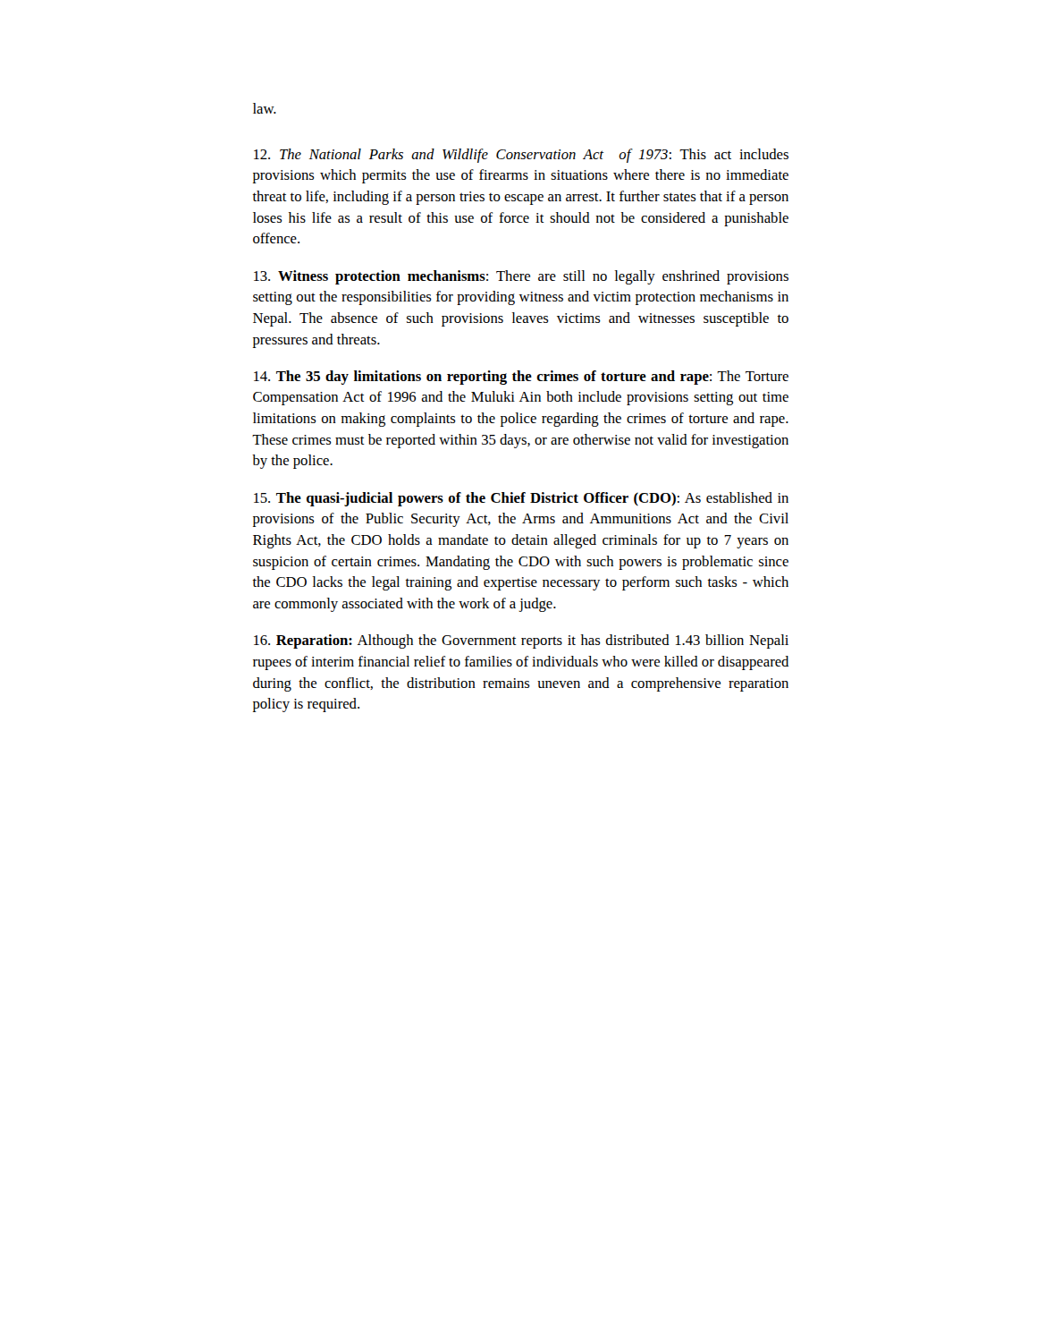law.
12. The National Parks and Wildlife Conservation Act of 1973: This act includes provisions which permits the use of firearms in situations where there is no immediate threat to life, including if a person tries to escape an arrest. It further states that if a person loses his life as a result of this use of force it should not be considered a punishable offence.
13. Witness protection mechanisms: There are still no legally enshrined provisions setting out the responsibilities for providing witness and victim protection mechanisms in Nepal. The absence of such provisions leaves victims and witnesses susceptible to pressures and threats.
14. The 35 day limitations on reporting the crimes of torture and rape: The Torture Compensation Act of 1996 and the Muluki Ain both include provisions setting out time limitations on making complaints to the police regarding the crimes of torture and rape. These crimes must be reported within 35 days, or are otherwise not valid for investigation by the police.
15. The quasi-judicial powers of the Chief District Officer (CDO): As established in provisions of the Public Security Act, the Arms and Ammunitions Act and the Civil Rights Act, the CDO holds a mandate to detain alleged criminals for up to 7 years on suspicion of certain crimes. Mandating the CDO with such powers is problematic since the CDO lacks the legal training and expertise necessary to perform such tasks - which are commonly associated with the work of a judge.
16. Reparation: Although the Government reports it has distributed 1.43 billion Nepali rupees of interim financial relief to families of individuals who were killed or disappeared during the conflict, the distribution remains uneven and a comprehensive reparation policy is required.